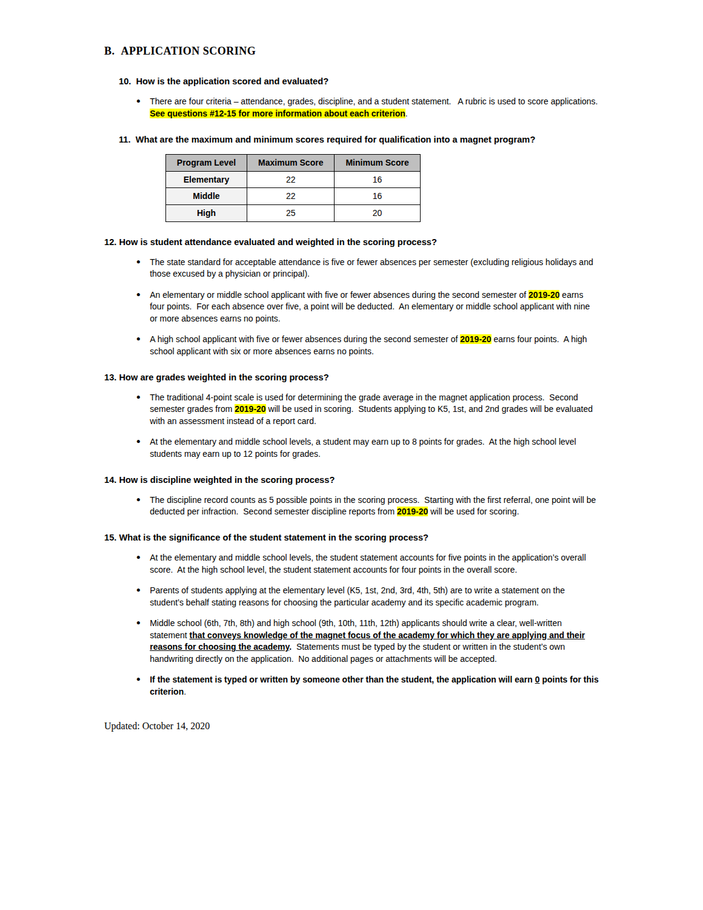B. APPLICATION SCORING
10. How is the application scored and evaluated?
There are four criteria – attendance, grades, discipline, and a student statement. A rubric is used to score applications. See questions #12-15 for more information about each criterion.
11. What are the maximum and minimum scores required for qualification into a magnet program?
| Program Level | Maximum Score | Minimum Score |
| --- | --- | --- |
| Elementary | 22 | 16 |
| Middle | 22 | 16 |
| High | 25 | 20 |
12. How is student attendance evaluated and weighted in the scoring process?
The state standard for acceptable attendance is five or fewer absences per semester (excluding religious holidays and those excused by a physician or principal).
An elementary or middle school applicant with five or fewer absences during the second semester of 2019-20 earns four points. For each absence over five, a point will be deducted. An elementary or middle school applicant with nine or more absences earns no points.
A high school applicant with five or fewer absences during the second semester of 2019-20 earns four points. A high school applicant with six or more absences earns no points.
13. How are grades weighted in the scoring process?
The traditional 4-point scale is used for determining the grade average in the magnet application process. Second semester grades from 2019-20 will be used in scoring. Students applying to K5, 1st, and 2nd grades will be evaluated with an assessment instead of a report card.
At the elementary and middle school levels, a student may earn up to 8 points for grades. At the high school level students may earn up to 12 points for grades.
14. How is discipline weighted in the scoring process?
The discipline record counts as 5 possible points in the scoring process. Starting with the first referral, one point will be deducted per infraction. Second semester discipline reports from 2019-20 will be used for scoring.
15. What is the significance of the student statement in the scoring process?
At the elementary and middle school levels, the student statement accounts for five points in the application’s overall score. At the high school level, the student statement accounts for four points in the overall score.
Parents of students applying at the elementary level (K5, 1st, 2nd, 3rd, 4th, 5th) are to write a statement on the student’s behalf stating reasons for choosing the particular academy and its specific academic program.
Middle school (6th, 7th, 8th) and high school (9th, 10th, 11th, 12th) applicants should write a clear, well-written statement that conveys knowledge of the magnet focus of the academy for which they are applying and their reasons for choosing the academy. Statements must be typed by the student or written in the student’s own handwriting directly on the application. No additional pages or attachments will be accepted.
If the statement is typed or written by someone other than the student, the application will earn 0 points for this criterion.
Updated: October 14, 2020